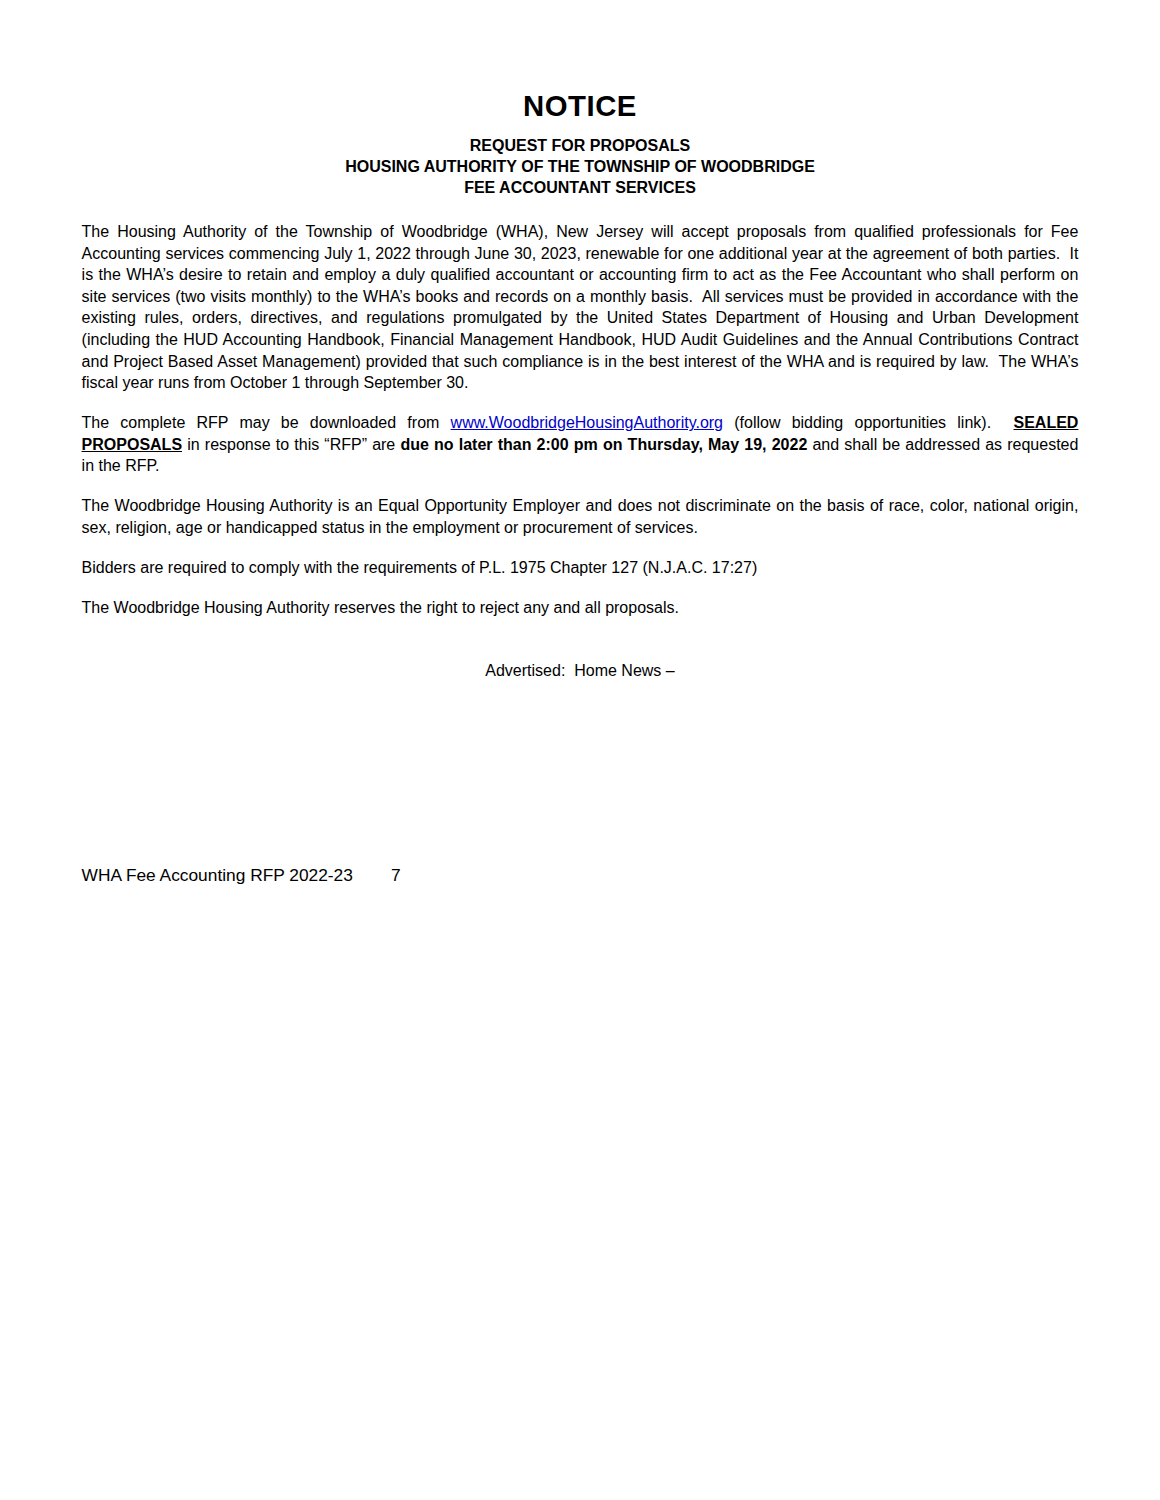NOTICE
REQUEST FOR PROPOSALS
HOUSING AUTHORITY OF THE TOWNSHIP OF WOODBRIDGE
FEE ACCOUNTANT SERVICES
The Housing Authority of the Township of Woodbridge (WHA), New Jersey will accept proposals from qualified professionals for Fee Accounting services commencing July 1, 2022 through June 30, 2023, renewable for one additional year at the agreement of both parties. It is the WHA’s desire to retain and employ a duly qualified accountant or accounting firm to act as the Fee Accountant who shall perform on site services (two visits monthly) to the WHA’s books and records on a monthly basis. All services must be provided in accordance with the existing rules, orders, directives, and regulations promulgated by the United States Department of Housing and Urban Development (including the HUD Accounting Handbook, Financial Management Handbook, HUD Audit Guidelines and the Annual Contributions Contract and Project Based Asset Management) provided that such compliance is in the best interest of the WHA and is required by law. The WHA’s fiscal year runs from October 1 through September 30.
The complete RFP may be downloaded from www.WoodbridgeHousingAuthority.org (follow bidding opportunities link). SEALED PROPOSALS in response to this “RFP” are due no later than 2:00 pm on Thursday, May 19, 2022 and shall be addressed as requested in the RFP.
The Woodbridge Housing Authority is an Equal Opportunity Employer and does not discriminate on the basis of race, color, national origin, sex, religion, age or handicapped status in the employment or procurement of services.
Bidders are required to comply with the requirements of P.L. 1975 Chapter 127 (N.J.A.C. 17:27)
The Woodbridge Housing Authority reserves the right to reject any and all proposals.
Advertised: Home News –
WHA Fee Accounting RFP 2022-237